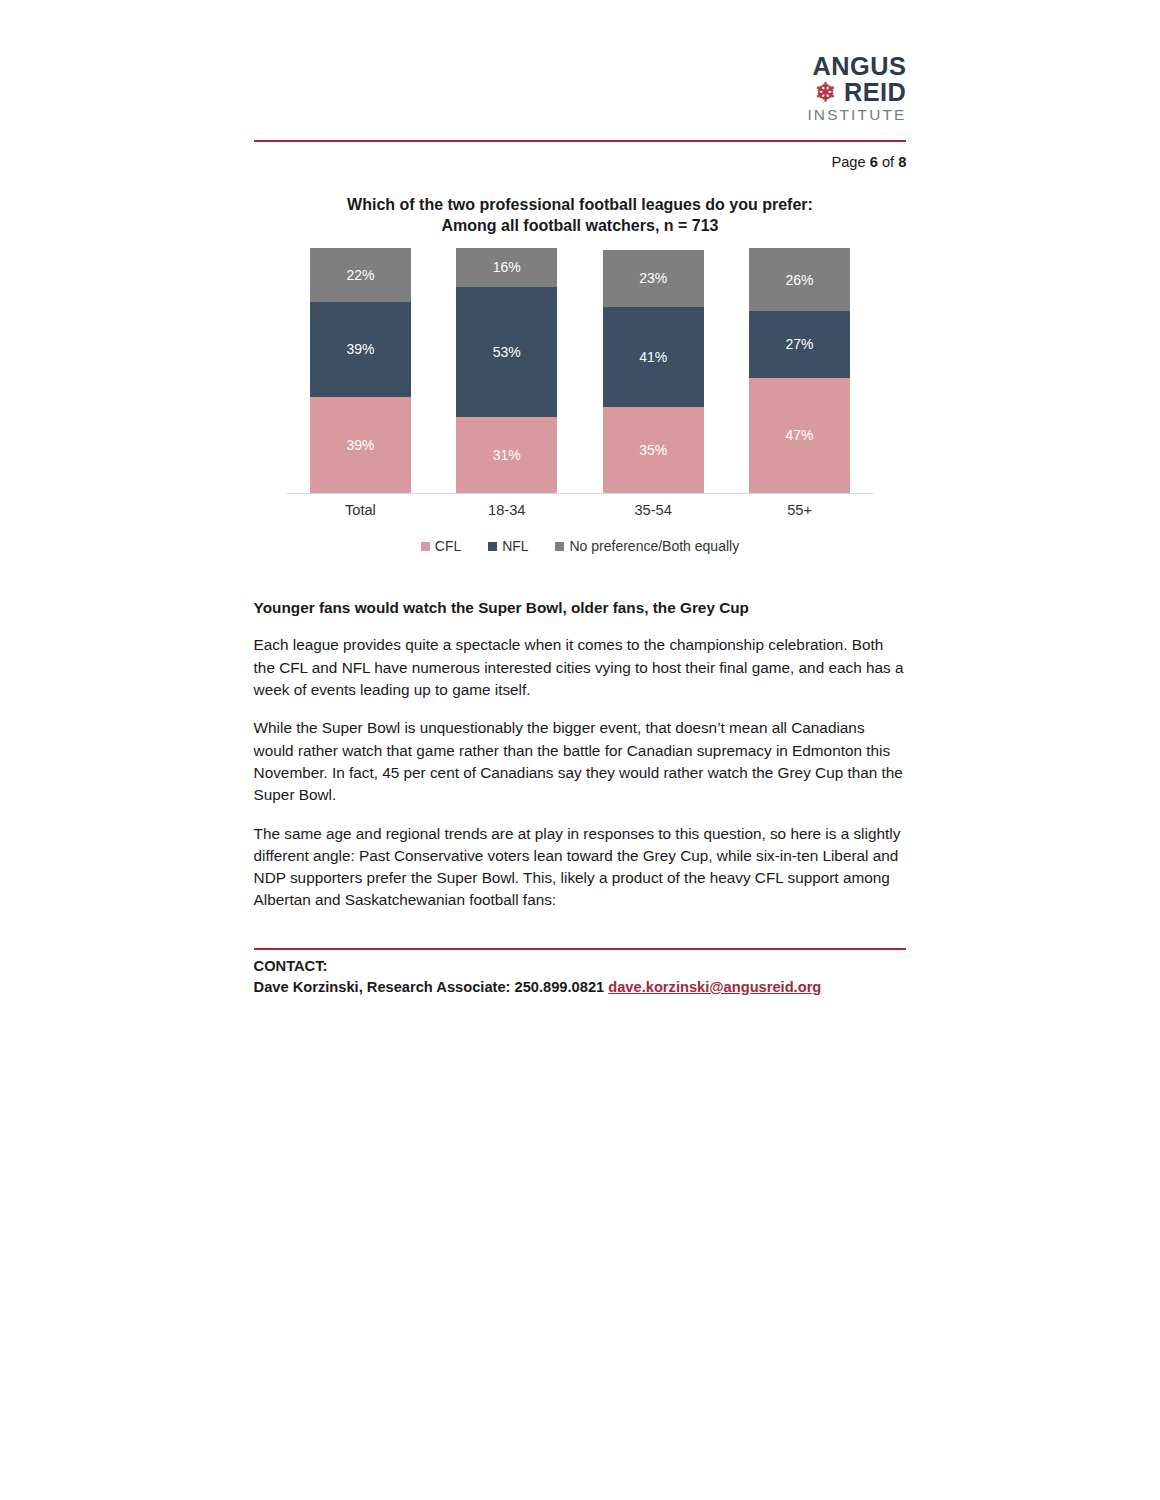ANGUS
❄ REID
INSTITUTE
Page 6 of 8
Which of the two professional football leagues do you prefer:
Among all football watchers, n = 713
22%
39%
39%
16%
53%
31%
23%
41%
35%
26%
27%
47%
Total 18-34 35-54 55+
CFL
NFL
No preference/Both equally
Younger fans would watch the Super Bowl, older fans, the Grey Cup
Each league provides quite a spectacle when it comes to the championship celebration. Both the CFL and NFL have numerous interested cities vying to host their final game, and each has a week of events leading up to game itself.
While the Super Bowl is unquestionably the bigger event, that doesn’t mean all Canadians would rather watch that game rather than the battle for Canadian supremacy in Edmonton this November. In fact, 45 per cent of Canadians say they would rather watch the Grey Cup than the Super Bowl.
The same age and regional trends are at play in responses to this question, so here is a slightly different angle: Past Conservative voters lean toward the Grey Cup, while six-in-ten Liberal and NDP supporters prefer the Super Bowl. This, likely a product of the heavy CFL support among Albertan and Saskatchewanian football fans:
CONTACT:
Dave Korzinski, Research Associate: 250.899.0821 dave.korzinski@angusreid.org